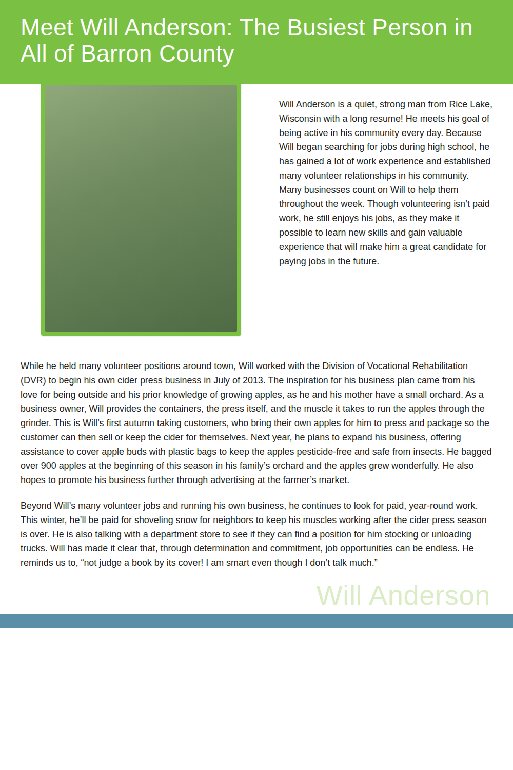Meet Will Anderson: The Busiest Person in All of Barron County
Will Anderson is a quiet, strong man from Rice Lake, Wisconsin with a long resume! He meets his goal of being active in his community every day. Because Will began searching for jobs during high school, he has gained a lot of work experience and established many volunteer relationships in his community. Many businesses count on Will to help them throughout the week. Though volunteering isn’t paid work, he still enjoys his jobs, as they make it possible to learn new skills and gain valuable experience that will make him a great candidate for paying jobs in the future.
While he held many volunteer positions around town, Will worked with the Division of Vocational Rehabilitation (DVR) to begin his own cider press business in July of 2013. The inspiration for his business plan came from his love for being outside and his prior knowledge of growing apples, as he and his mother have a small orchard. As a business owner, Will provides the containers, the press itself, and the muscle it takes to run the apples through the grinder. This is Will’s first autumn taking customers, who bring their own apples for him to press and package so the customer can then sell or keep the cider for themselves. Next year, he plans to expand his business, offering assistance to cover apple buds with plastic bags to keep the apples pesticide-free and safe from insects. He bagged over 900 apples at the beginning of this season in his family’s orchard and the apples grew wonderfully. He also hopes to promote his business further through advertising at the farmer’s market.
Beyond Will’s many volunteer jobs and running his own business, he continues to look for paid, year-round work. This winter, he’ll be paid for shoveling snow for neighbors to keep his muscles working after the cider press season is over. He is also talking with a department store to see if they can find a position for him stocking or unloading trucks. Will has made it clear that, through determination and commitment, job opportunities can be endless. He reminds us to, “not judge a book by its cover! I am smart even though I don’t talk much.”
Will Anderson